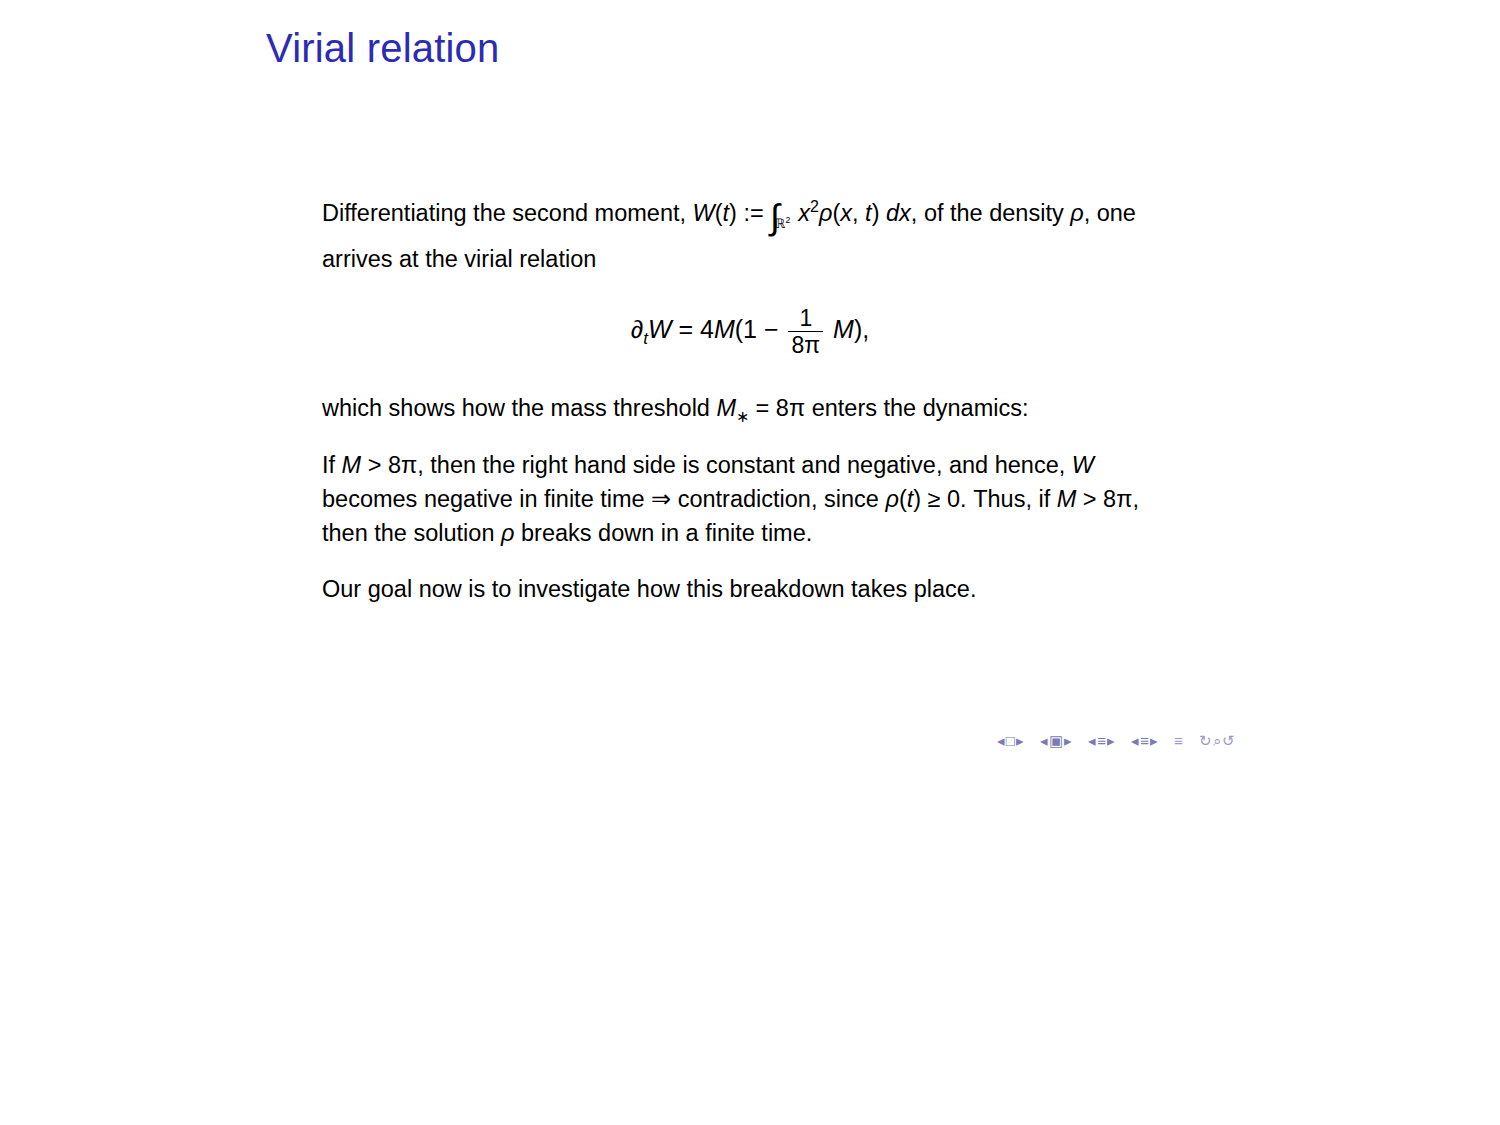Virial relation
Differentiating the second moment, W(t) := ∫ℝ2 x2ρ(x, t) dx, of the density ρ, one arrives at the virial relation
∂tW = 4M(1 − 18π M),
which shows how the mass threshold M∗ = 8π enters the dynamics:
If M > 8π, then the right hand side is constant and negative, and hence, W becomes negative in finite time ⇒ contradiction, since ρ(t) ≥ 0. Thus, if M > 8π, then the solution ρ breaks down in a finite time.
Our goal now is to investigate how this breakdown takes place.
◂□▸ ◂▣▸ ◂≡▸ ◂≡▸ ≡ ↻⌕↺